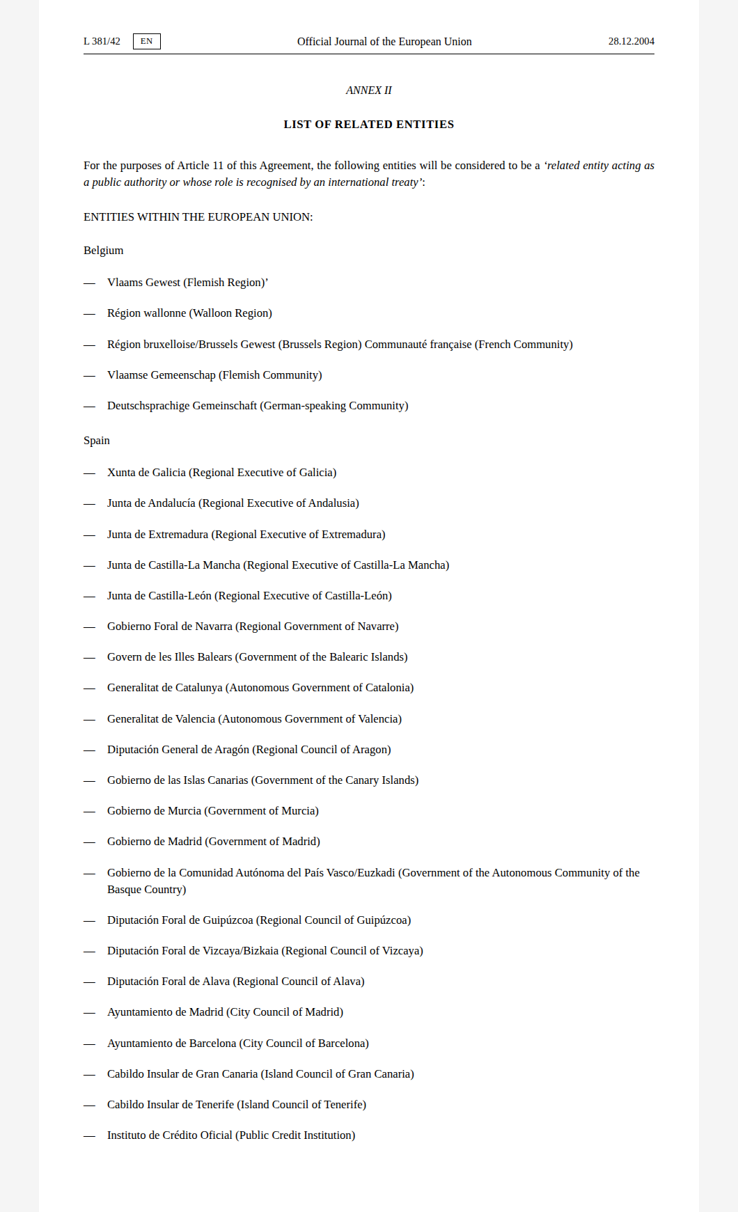L 381/42 EN Official Journal of the European Union 28.12.2004
ANNEX II
LIST OF RELATED ENTITIES
For the purposes of Article 11 of this Agreement, the following entities will be considered to be a ‘related entity acting as a public authority or whose role is recognised by an international treaty’:
ENTITIES WITHIN THE EUROPEAN UNION:
Belgium
Vlaams Gewest (Flemish Region)’
Région wallonne (Walloon Region)
Région bruxelloise/Brussels Gewest (Brussels Region) Communauté française (French Community)
Vlaamse Gemeenschap (Flemish Community)
Deutschsprachige Gemeinschaft (German-speaking Community)
Spain
Xunta de Galicia (Regional Executive of Galicia)
Junta de Andalucía (Regional Executive of Andalusia)
Junta de Extremadura (Regional Executive of Extremadura)
Junta de Castilla-La Mancha (Regional Executive of Castilla-La Mancha)
Junta de Castilla-León (Regional Executive of Castilla-León)
Gobierno Foral de Navarra (Regional Government of Navarre)
Govern de les Illes Balears (Government of the Balearic Islands)
Generalitat de Catalunya (Autonomous Government of Catalonia)
Generalitat de Valencia (Autonomous Government of Valencia)
Diputación General de Aragón (Regional Council of Aragon)
Gobierno de las Islas Canarias (Government of the Canary Islands)
Gobierno de Murcia (Government of Murcia)
Gobierno de Madrid (Government of Madrid)
Gobierno de la Comunidad Autónoma del País Vasco/Euzkadi (Government of the Autonomous Community of the Basque Country)
Diputación Foral de Guipúzcoa (Regional Council of Guipúzcoa)
Diputación Foral de Vizcaya/Bizkaia (Regional Council of Vizcaya)
Diputación Foral de Alava (Regional Council of Alava)
Ayuntamiento de Madrid (City Council of Madrid)
Ayuntamiento de Barcelona (City Council of Barcelona)
Cabildo Insular de Gran Canaria (Island Council of Gran Canaria)
Cabildo Insular de Tenerife (Island Council of Tenerife)
Instituto de Crédito Oficial (Public Credit Institution)